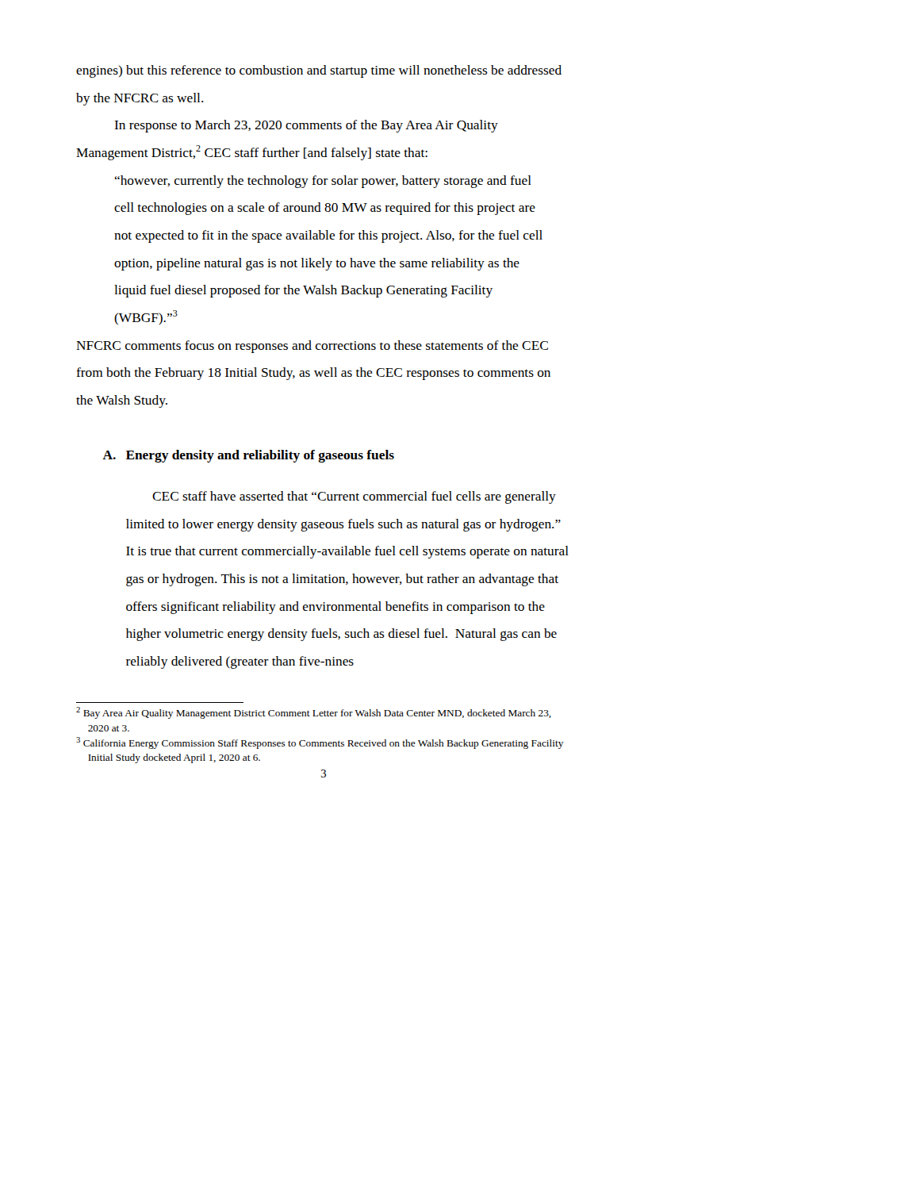engines) but this reference to combustion and startup time will nonetheless be addressed by the NFCRC as well.
In response to March 23, 2020 comments of the Bay Area Air Quality Management District,2 CEC staff further [and falsely] state that:
“however, currently the technology for solar power, battery storage and fuel cell technologies on a scale of around 80 MW as required for this project are not expected to fit in the space available for this project. Also, for the fuel cell option, pipeline natural gas is not likely to have the same reliability as the liquid fuel diesel proposed for the Walsh Backup Generating Facility (WBGF).”3
NFCRC comments focus on responses and corrections to these statements of the CEC from both the February 18 Initial Study, as well as the CEC responses to comments on the Walsh Study.
A. Energy density and reliability of gaseous fuels
CEC staff have asserted that “Current commercial fuel cells are generally limited to lower energy density gaseous fuels such as natural gas or hydrogen.” It is true that current commercially-available fuel cell systems operate on natural gas or hydrogen. This is not a limitation, however, but rather an advantage that offers significant reliability and environmental benefits in comparison to the higher volumetric energy density fuels, such as diesel fuel. Natural gas can be reliably delivered (greater than five-nines
2 Bay Area Air Quality Management District Comment Letter for Walsh Data Center MND, docketed March 23,
2020 at 3.
3 California Energy Commission Staff Responses to Comments Received on the Walsh Backup Generating Facility
Initial Study docketed April 1, 2020 at 6.
3